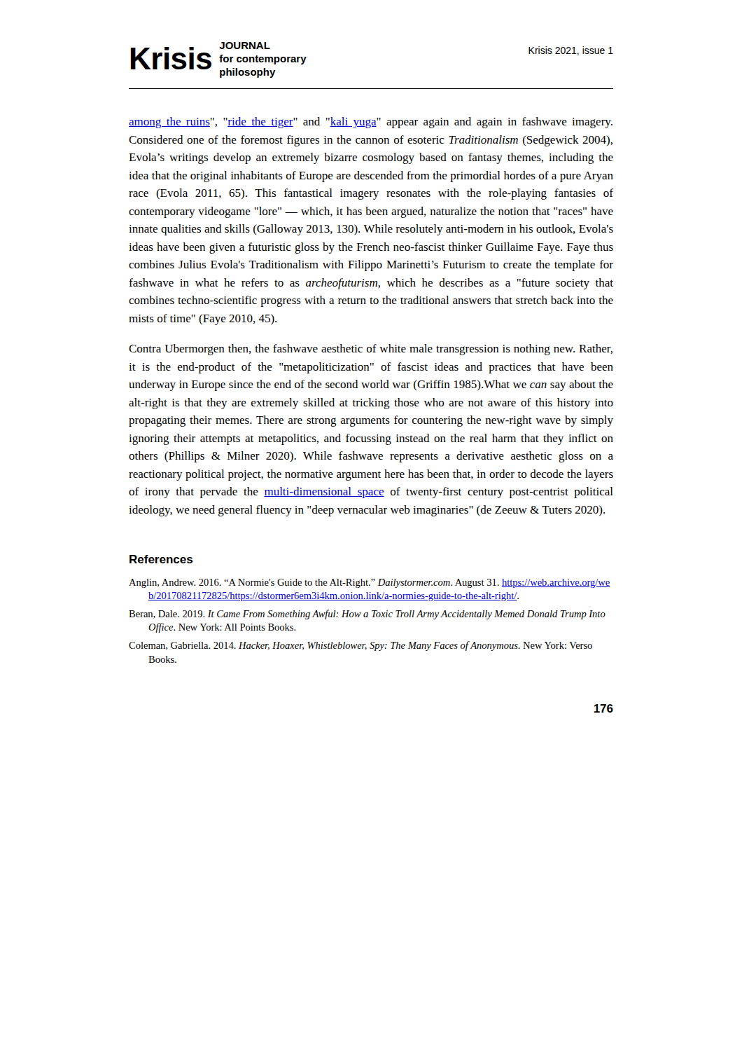Krisis JOURNAL
for contemporary
philosophy
Krisis 2021, issue 1
among the ruins", "ride the tiger" and "kali yuga" appear again and again in fashwave imagery. Considered one of the foremost figures in the cannon of esoteric Traditionalism (Sedgewick 2004), Evola’s writings develop an extremely bizarre cosmology based on fantasy themes, including the idea that the original inhabitants of Europe are descended from the primordial hordes of a pure Aryan race (Evola 2011, 65). This fantastical imagery resonates with the role-playing fantasies of contemporary videogame "lore" — which, it has been argued, naturalize the notion that "races" have innate qualities and skills (Galloway 2013, 130). While resolutely anti-modern in his outlook, Evola's ideas have been given a futuristic gloss by the French neo-fascist thinker Guillaime Faye. Faye thus combines Julius Evola's Traditionalism with Filippo Marinetti’s Futurism to create the template for fashwave in what he refers to as archeofuturism, which he describes as a "future society that combines techno-scientific progress with a return to the traditional answers that stretch back into the mists of time" (Faye 2010, 45).
Contra Ubermorgen then, the fashwave aesthetic of white male transgression is nothing new. Rather, it is the end-product of the "metapoliticization" of fascist ideas and practices that have been underway in Europe since the end of the second world war (Griffin 1985).What we can say about the alt-right is that they are extremely skilled at tricking those who are not aware of this history into propagating their memes. There are strong arguments for countering the new-right wave by simply ignoring their attempts at metapolitics, and focussing instead on the real harm that they inflict on others (Phillips & Milner 2020). While fashwave represents a derivative aesthetic gloss on a reactionary political project, the normative argument here has been that, in order to decode the layers of irony that pervade the multi-dimensional space of twenty-first century post-centrist political ideology, we need general fluency in "deep vernacular web imaginaries" (de Zeeuw & Tuters 2020).
References
Anglin, Andrew. 2016. “A Normie's Guide to the Alt-Right.” Dailystormer.com. August 31. https://web.archive.org/web/20170821172825/https://dstormer6em3i4km.onion.link/a-normies-guide-to-the-alt-right/.
Beran, Dale. 2019. It Came From Something Awful: How a Toxic Troll Army Accidentally Memed Donald Trump Into Office. New York: All Points Books.
Coleman, Gabriella. 2014. Hacker, Hoaxer, Whistleblower, Spy: The Many Faces of Anonymous. New York: Verso Books.
176